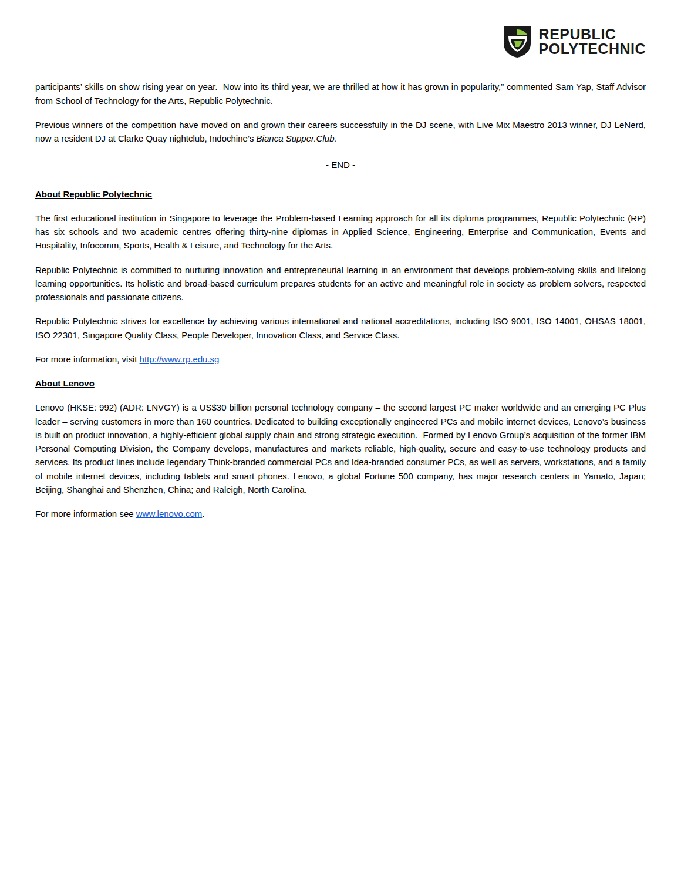REPUBLIC
POLYTECHNIC
participants’ skills on show rising year on year. Now into its third year, we are thrilled at how it has grown in popularity,” commented Sam Yap, Staff Advisor from School of Technology for the Arts, Republic Polytechnic.
Previous winners of the competition have moved on and grown their careers successfully in the DJ scene, with Live Mix Maestro 2013 winner, DJ LeNerd, now a resident DJ at Clarke Quay nightclub, Indochine’s Bianca Supper.Club.
- END -
About Republic Polytechnic
The first educational institution in Singapore to leverage the Problem-based Learning approach for all its diploma programmes, Republic Polytechnic (RP) has six schools and two academic centres offering thirty-nine diplomas in Applied Science, Engineering, Enterprise and Communication, Events and Hospitality, Infocomm, Sports, Health & Leisure, and Technology for the Arts.
Republic Polytechnic is committed to nurturing innovation and entrepreneurial learning in an environment that develops problem-solving skills and lifelong learning opportunities. Its holistic and broad-based curriculum prepares students for an active and meaningful role in society as problem solvers, respected professionals and passionate citizens.
Republic Polytechnic strives for excellence by achieving various international and national accreditations, including ISO 9001, ISO 14001, OHSAS 18001, ISO 22301, Singapore Quality Class, People Developer, Innovation Class, and Service Class.
For more information, visit http://www.rp.edu.sg
About Lenovo
Lenovo (HKSE: 992) (ADR: LNVGY) is a US$30 billion personal technology company – the second largest PC maker worldwide and an emerging PC Plus leader – serving customers in more than 160 countries. Dedicated to building exceptionally engineered PCs and mobile internet devices, Lenovo’s business is built on product innovation, a highly-efficient global supply chain and strong strategic execution. Formed by Lenovo Group’s acquisition of the former IBM Personal Computing Division, the Company develops, manufactures and markets reliable, high-quality, secure and easy-to-use technology products and services. Its product lines include legendary Think-branded commercial PCs and Idea-branded consumer PCs, as well as servers, workstations, and a family of mobile internet devices, including tablets and smart phones. Lenovo, a global Fortune 500 company, has major research centers in Yamato, Japan; Beijing, Shanghai and Shenzhen, China; and Raleigh, North Carolina.
For more information see www.lenovo.com.